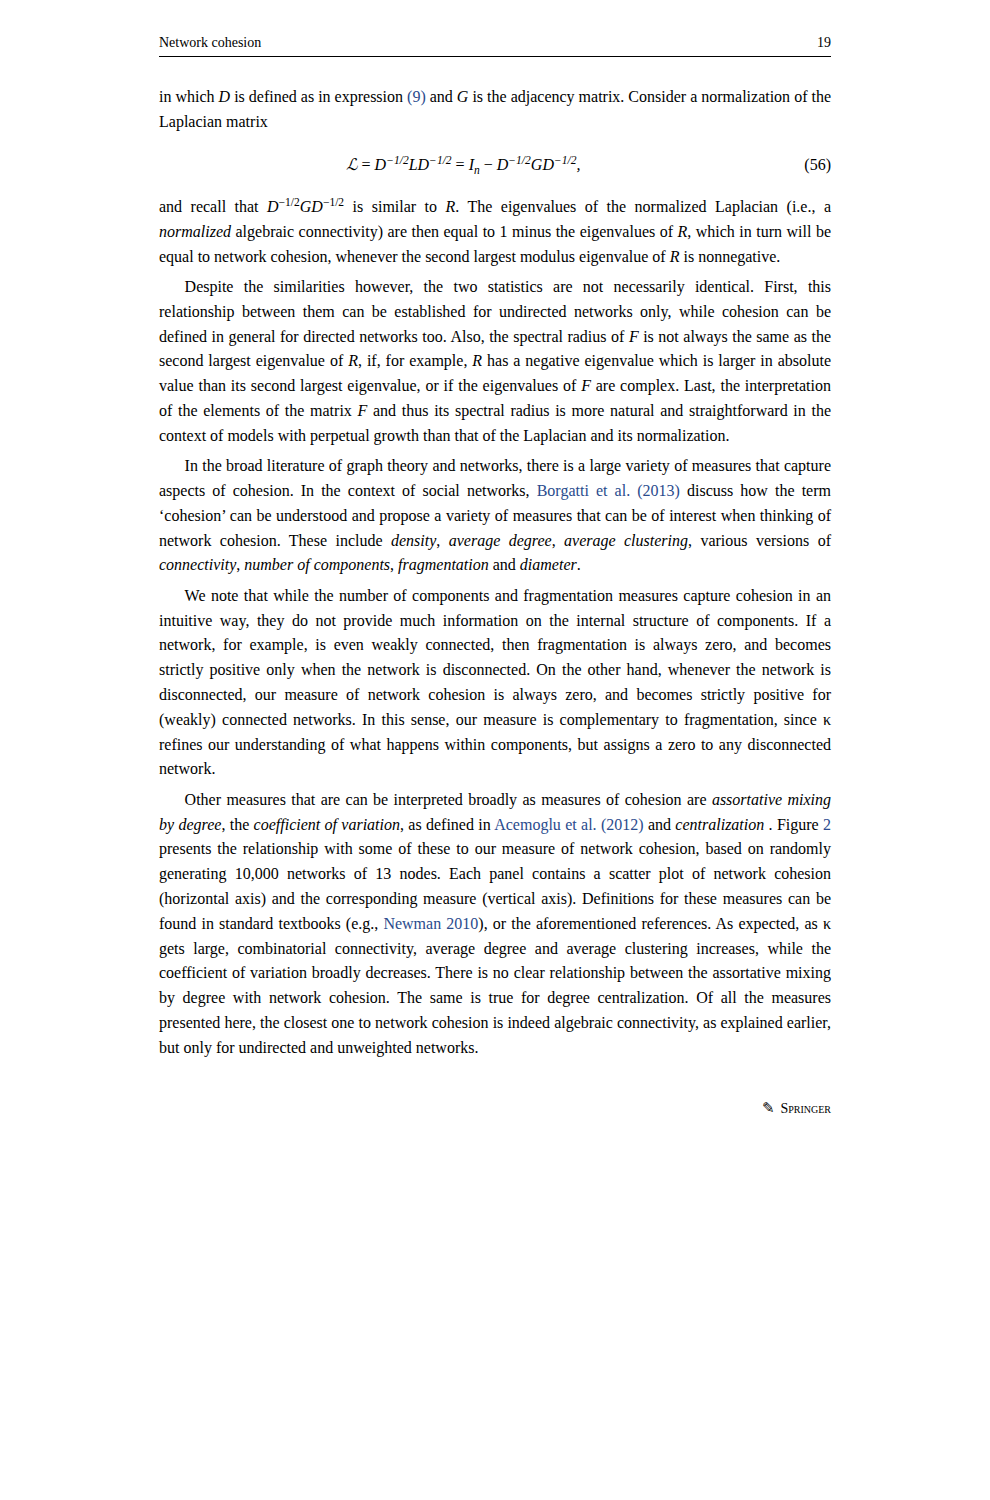Network cohesion 19
in which D is defined as in expression (9) and G is the adjacency matrix. Consider a normalization of the Laplacian matrix
ℒ = D−1/2LD−1/2 = In − D−1/2GD−1/2, (56)
and recall that D−1/2GD−1/2 is similar to R. The eigenvalues of the normalized Laplacian (i.e., a normalized algebraic connectivity) are then equal to 1 minus the eigenvalues of R, which in turn will be equal to network cohesion, whenever the second largest modulus eigenvalue of R is nonnegative.
Despite the similarities however, the two statistics are not necessarily identical. First, this relationship between them can be established for undirected networks only, while cohesion can be defined in general for directed networks too. Also, the spectral radius of F is not always the same as the second largest eigenvalue of R, if, for example, R has a negative eigenvalue which is larger in absolute value than its second largest eigenvalue, or if the eigenvalues of F are complex. Last, the interpretation of the elements of the matrix F and thus its spectral radius is more natural and straightforward in the context of models with perpetual growth than that of the Laplacian and its normalization.
In the broad literature of graph theory and networks, there is a large variety of measures that capture aspects of cohesion. In the context of social networks, Borgatti et al. (2013) discuss how the term ‘cohesion’ can be understood and propose a variety of measures that can be of interest when thinking of network cohesion. These include density, average degree, average clustering, various versions of connectivity, number of components, fragmentation and diameter.
We note that while the number of components and fragmentation measures capture cohesion in an intuitive way, they do not provide much information on the internal structure of components. If a network, for example, is even weakly connected, then fragmentation is always zero, and becomes strictly positive only when the network is disconnected. On the other hand, whenever the network is disconnected, our measure of network cohesion is always zero, and becomes strictly positive for (weakly) connected networks. In this sense, our measure is complementary to fragmentation, since κ refines our understanding of what happens within components, but assigns a zero to any disconnected network.
Other measures that are can be interpreted broadly as measures of cohesion are assortative mixing by degree, the coefficient of variation, as defined in Acemoglu et al. (2012) and centralization . Figure 2 presents the relationship with some of these to our measure of network cohesion, based on randomly generating 10,000 networks of 13 nodes. Each panel contains a scatter plot of network cohesion (horizontal axis) and the corresponding measure (vertical axis). Definitions for these measures can be found in standard textbooks (e.g., Newman 2010), or the aforementioned references. As expected, as κ gets large, combinatorial connectivity, average degree and average clustering increases, while the coefficient of variation broadly decreases. There is no clear relationship between the assortative mixing by degree with network cohesion. The same is true for degree centralization. Of all the measures presented here, the closest one to network cohesion is indeed algebraic connectivity, as explained earlier, but only for undirected and unweighted networks.
✎Springer